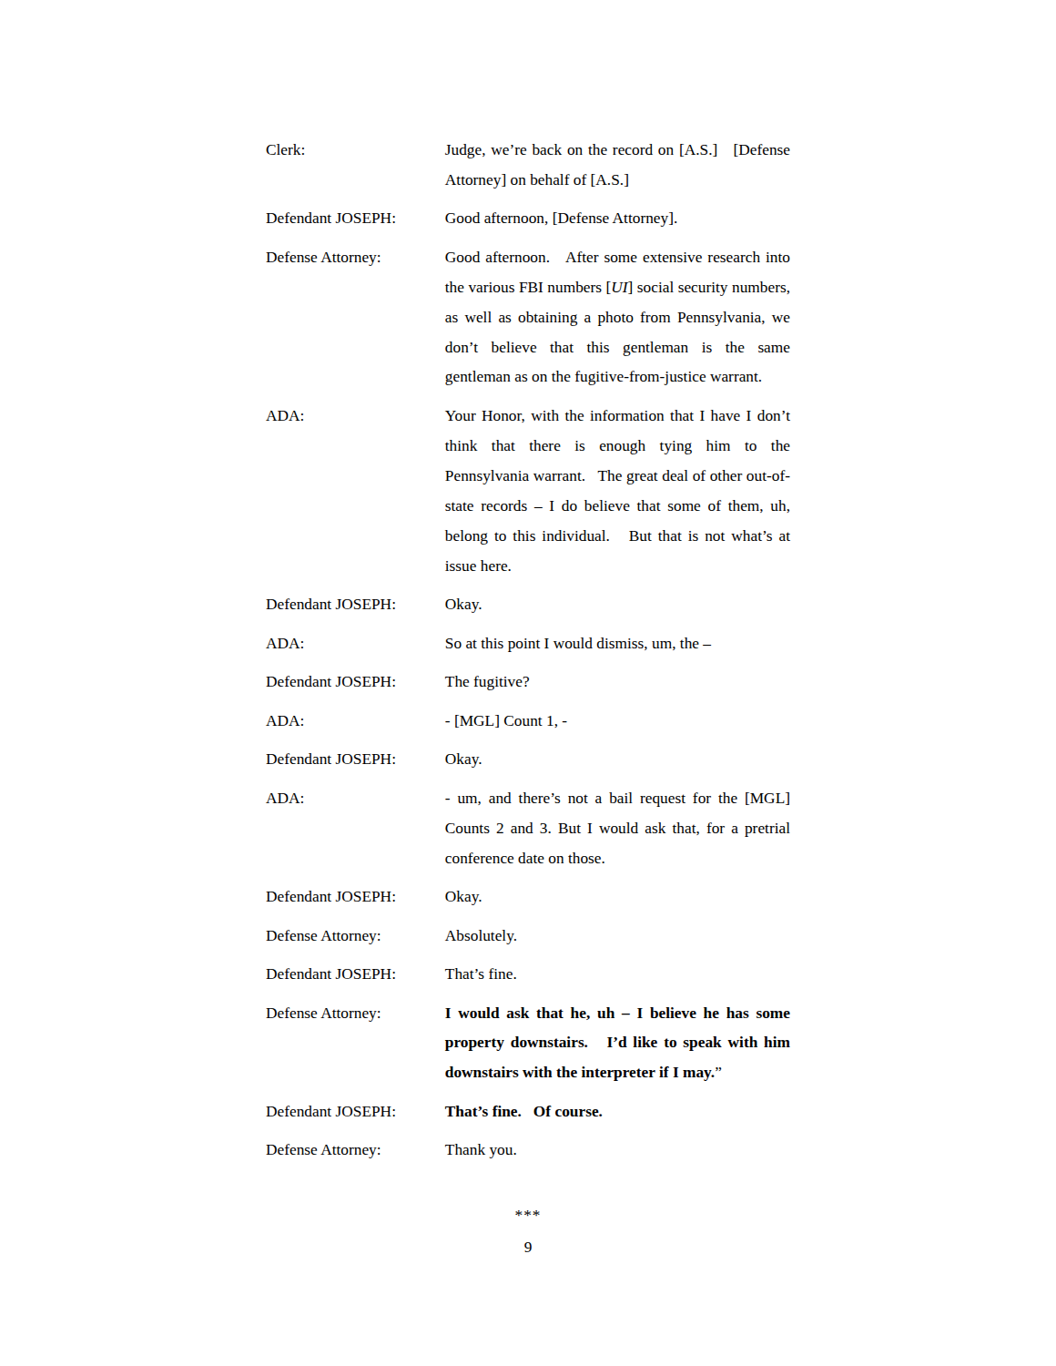| Clerk: | Judge, we’re back on the record on [A.S.] [Defense Attorney] on behalf of [A.S.] |
| Defendant JOSEPH: | Good afternoon, [Defense Attorney]. |
| Defense Attorney: | Good afternoon. After some extensive research into the various FBI numbers [ UI ] social security numbers, as well as obtaining a photo from Pennsylvania, we don’t believe that this gentleman is the same gentleman as on the fugitive-from-justice warrant. |
| ADA: | Your Honor, with the information that I have I don’t think that there is enough tying him to the Pennsylvania warrant. The great deal of other out-of-state records – I do believe that some of them, uh, belong to this individual. But that is not what’s at issue here. |
| Defendant JOSEPH: | Okay. |
| ADA: | So at this point I would dismiss, um, the – |
| Defendant JOSEPH: | The fugitive? |
| ADA: | - [MGL] Count 1, - |
| Defendant JOSEPH: | Okay. |
| ADA: | - um, and there’s not a bail request for the [MGL] Counts 2 and 3. But I would ask that, for a pretrial conference date on those. |
| Defendant JOSEPH: | Okay. |
| Defense Attorney: | Absolutely. |
| Defendant JOSEPH: | That’s fine. |
| Defense Attorney: | I would ask that he, uh – I believe he has some property downstairs. I’d like to speak with him downstairs with the interpreter if I may. ” |
| Defendant JOSEPH: | That’s fine. Of course. |
| Defense Attorney: | Thank you. |
***
9